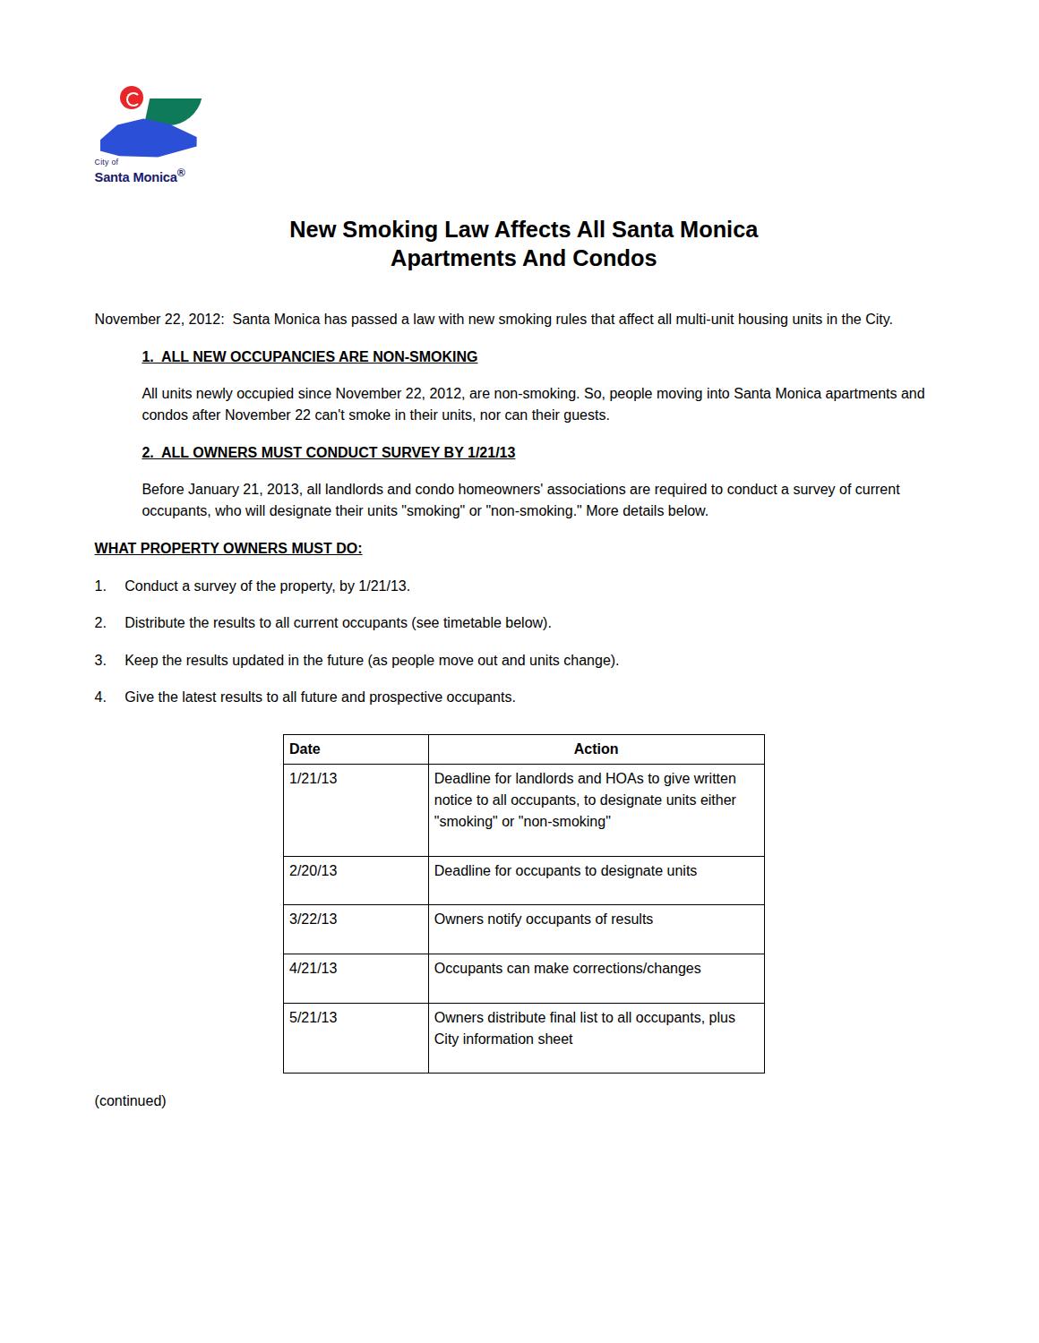City of
Santa Monica®
New Smoking Law Affects All Santa Monica
Apartments And Condos
November 22, 2012: Santa Monica has passed a law with new smoking rules that affect all multi-unit housing units in the City.
1. ALL NEW OCCUPANCIES ARE NON-SMOKING
All units newly occupied since November 22, 2012, are non-smoking. So, people moving into Santa Monica apartments and condos after November 22 can't smoke in their units, nor can their guests.
2. ALL OWNERS MUST CONDUCT SURVEY BY 1/21/13
Before January 21, 2013, all landlords and condo homeowners' associations are required to conduct a survey of current occupants, who will designate their units "smoking" or "non-smoking." More details below.
WHAT PROPERTY OWNERS MUST DO:
Conduct a survey of the property, by 1/21/13.
Distribute the results to all current occupants (see timetable below).
Keep the results updated in the future (as people move out and units change).
Give the latest results to all future and prospective occupants.
| Date | Action |
| --- | --- |
| 1/21/13 | Deadline for landlords and HOAs to give written notice to all occupants, to designate units either "smoking" or "non-smoking" |
| 2/20/13 | Deadline for occupants to designate units |
| 3/22/13 | Owners notify occupants of results |
| 4/21/13 | Occupants can make corrections/changes |
| 5/21/13 | Owners distribute final list to all occupants, plus City information sheet |
(continued)